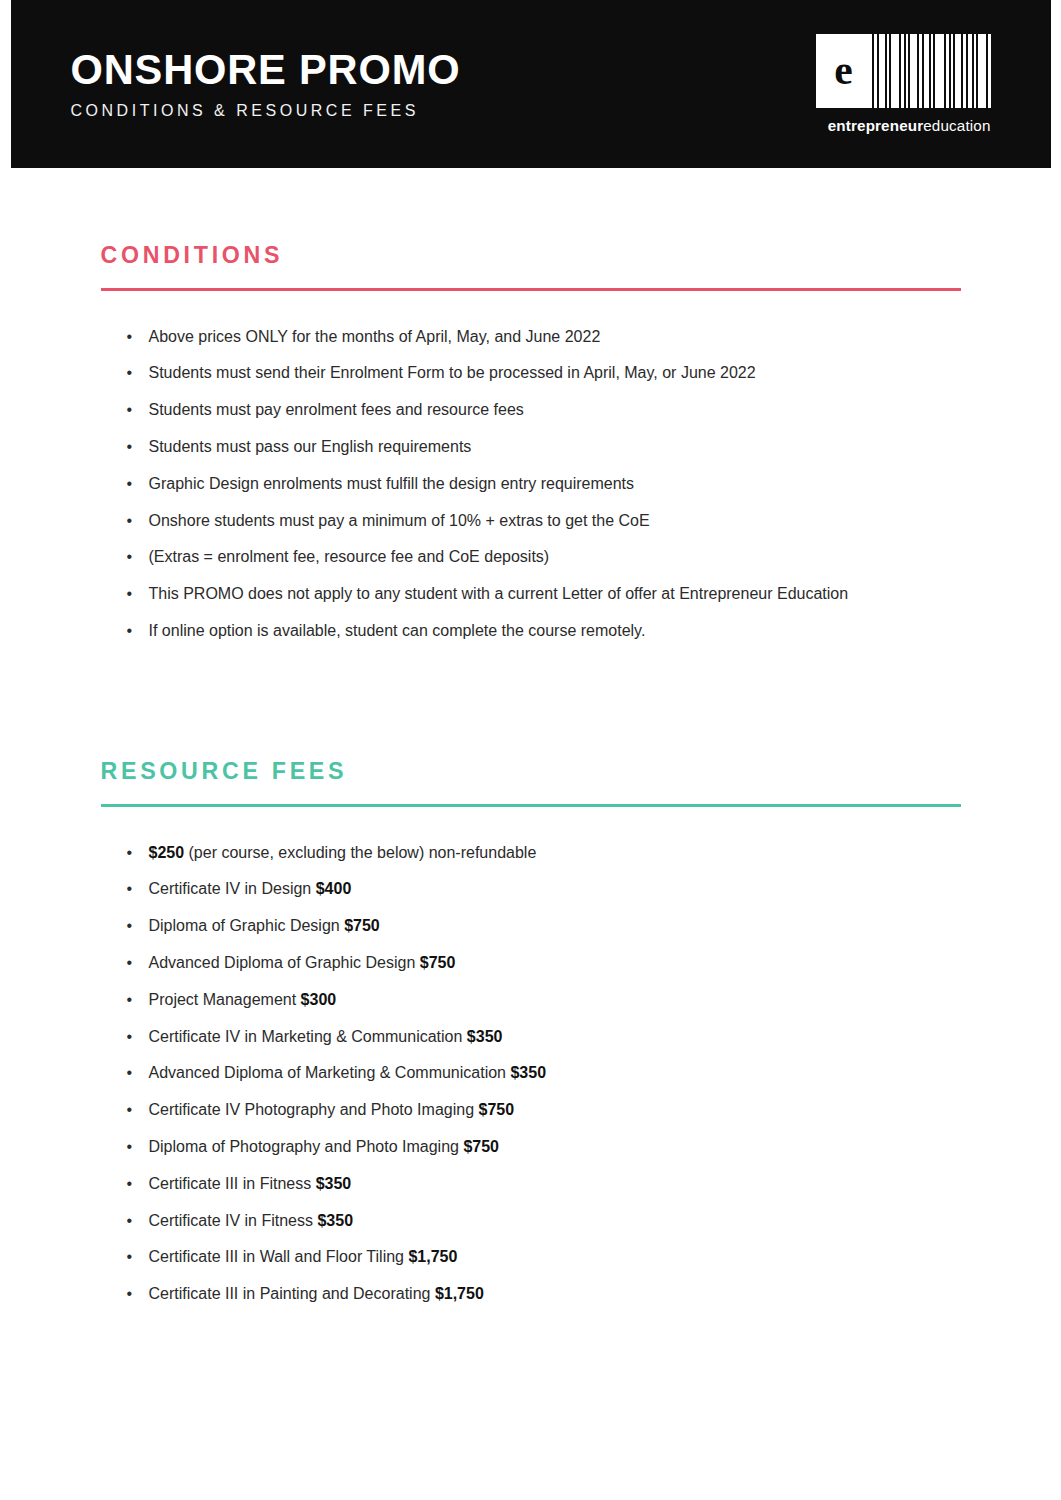Onshore Promo
Conditions & Resource Fees
e
entrepreneur education
Conditions
Above prices ONLY for the months of April, May, and June 2022
Students must send their Enrolment Form to be processed in April, May, or June 2022
Students must pay enrolment fees and resource fees
Students must pass our English requirements
Graphic Design enrolments must fulfill the design entry requirements
Onshore students must pay a minimum of 10% + extras to get the CoE
(Extras = enrolment fee, resource fee and CoE deposits)
This PROMO does not apply to any student with a current Letter of offer at Entrepreneur Education
If online option is available, student can complete the course remotely.
Resource Fees
$250 (per course, excluding the below) non-refundable
Certificate IV in Design $400
Diploma of Graphic Design $750
Advanced Diploma of Graphic Design $750
Project Management $300
Certificate IV in Marketing & Communication $350
Advanced Diploma of Marketing & Communication $350
Certificate IV Photography and Photo Imaging $750
Diploma of Photography and Photo Imaging $750
Certificate III in Fitness $350
Certificate IV in Fitness $350
Certificate III in Wall and Floor Tiling $1,750
Certificate III in Painting and Decorating $1,750